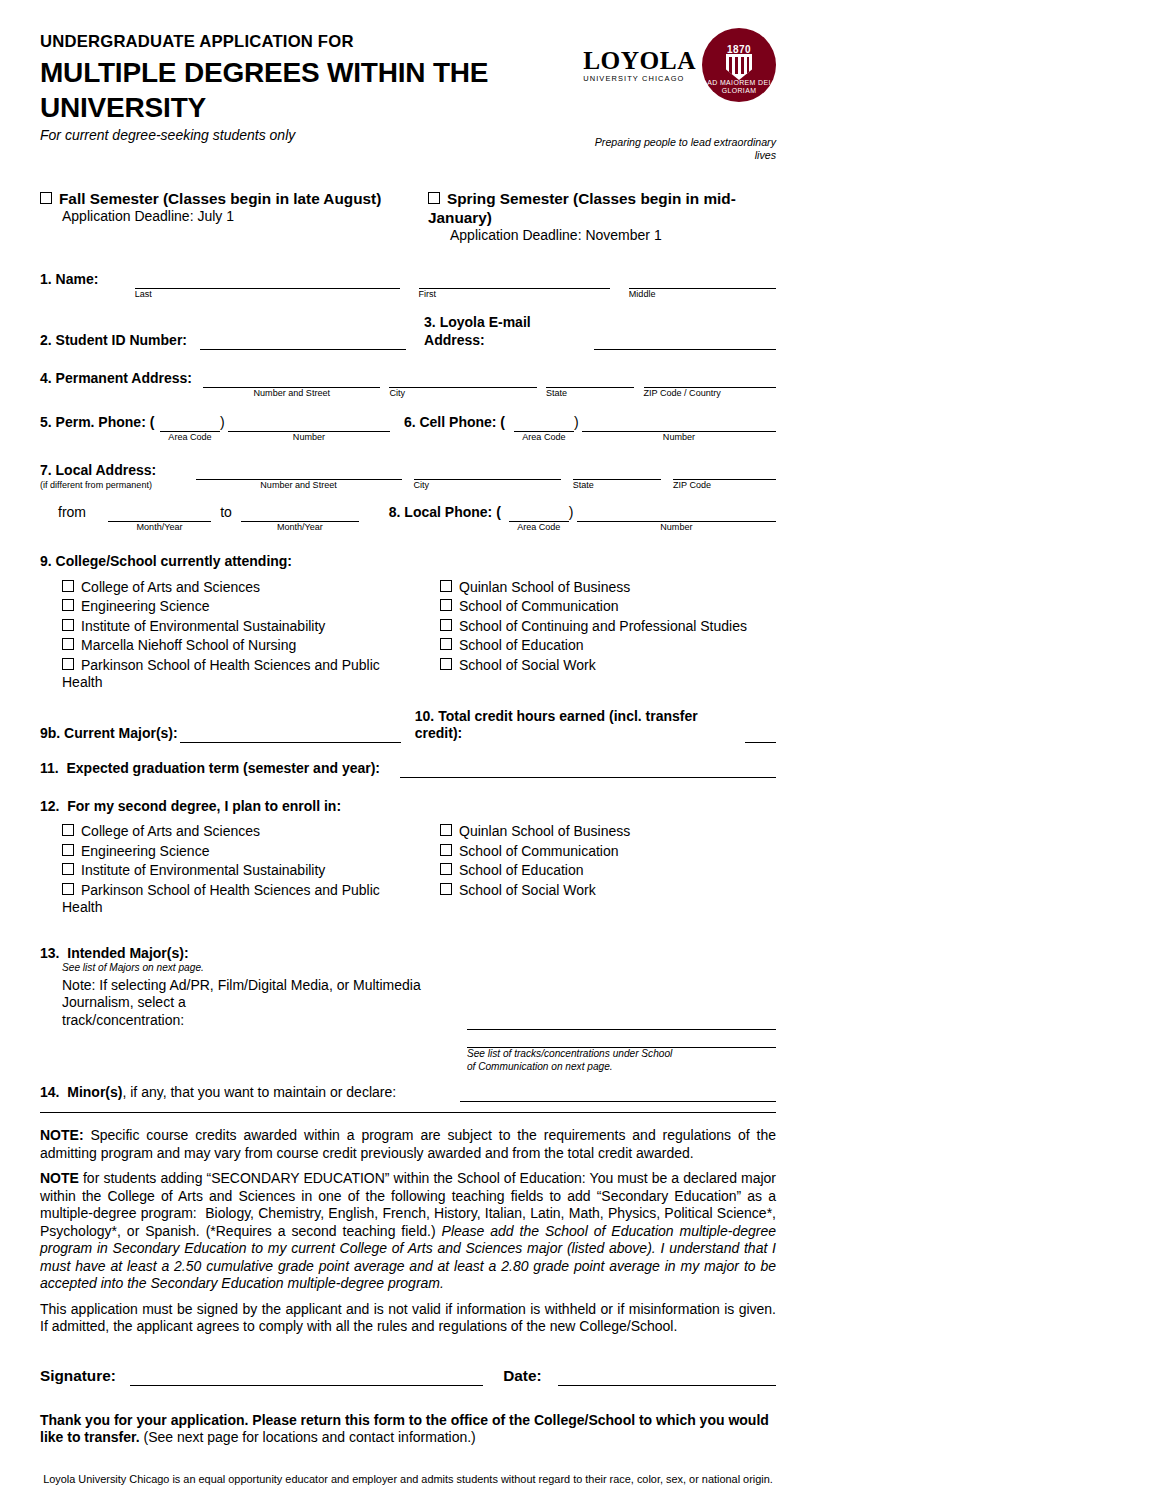UNDERGRADUATE APPLICATION FOR
MULTIPLE DEGREES WITHIN THE UNIVERSITY
For current degree-seeking students only
LOYOLA
UNIVERSITY CHICAGO
1870
AD MAIOREM DEI GLORIAM
Preparing people to lead extraordinary lives
Fall Semester (Classes begin in late August)
Application Deadline: July 1
Spring Semester (Classes begin in mid-January)
Application Deadline: November 1
| 1. Name: | | | | | |
| | Last | | First | | Middle |
| 2. Student ID Number: | | | 3. Loyola E-mail Address: | |
| 4. Permanent Address: | | | | | | | |
| | Number and Street | | City | | State | | ZIP Code / Country |
| 5. Perm. Phone: ( | | ) | | | 6. Cell Phone: ( | | ) | |
| | Area Code | | Number | | | Area Code | | Number |
| 7. Local Address: | | | | | | | |
| (if different from permanent) | Number and Street | | City | | State | | ZIP Code |
| from | | to | | | 8. Local Phone: ( | | ) | |
| | Month/Year | | Month/Year | | | Area Code | | Number |
9. College/School currently attending:
College of Arts and Sciences
Engineering Science
Institute of Environmental Sustainability
Marcella Niehoff School of Nursing
Parkinson School of Health Sciences and Public Health
Quinlan School of Business
School of Communication
School of Continuing and Professional Studies
School of Education
School of Social Work
| 9b. Current Major(s): | | | 10. Total credit hours earned (incl. transfer credit): | |
| 11. Expected graduation term (semester and year): | |
12. For my second degree, I plan to enroll in:
College of Arts and Sciences
Engineering Science
Institute of Environmental Sustainability
Parkinson School of Health Sciences and Public Health
Quinlan School of Business
School of Communication
School of Education
School of Social Work
13. Intended Major(s):
See list of Majors on next page.
| Note: If selecting Ad/PR, Film/Digital Media, or Multimedia Journalism, select a track/concentration: | |
| | See list of tracks/concentrations under School of Communication on next page. |
| 14. Minor(s) , if any, that you want to maintain or declare: | |
NOTE: Specific course credits awarded within a program are subject to the requirements and regulations of the admitting program and may vary from course credit previously awarded and from the total credit awarded.
NOTE for students adding “SECONDARY EDUCATION” within the School of Education: You must be a declared major within the College of Arts and Sciences in one of the following teaching fields to add “Secondary Education” as a multiple-degree program: Biology, Chemistry, English, French, History, Italian, Latin, Math, Physics, Political Science*, Psychology*, or Spanish. (*Requires a second teaching field.) Please add the School of Education multiple-degree program in Secondary Education to my current College of Arts and Sciences major (listed above). I understand that I must have at least a 2.50 cumulative grade point average and at least a 2.80 grade point average in my major to be accepted into the Secondary Education multiple-degree program.
This application must be signed by the applicant and is not valid if information is withheld or if misinformation is given. If admitted, the applicant agrees to comply with all the rules and regulations of the new College/School.
| Signature: | | | Date: | |
Thank you for your application. Please return this form to the office of the College/School to which you would like to transfer. (See next page for locations and contact information.)
Loyola University Chicago is an equal opportunity educator and employer and admits students without regard to their race, color, sex, or national origin.